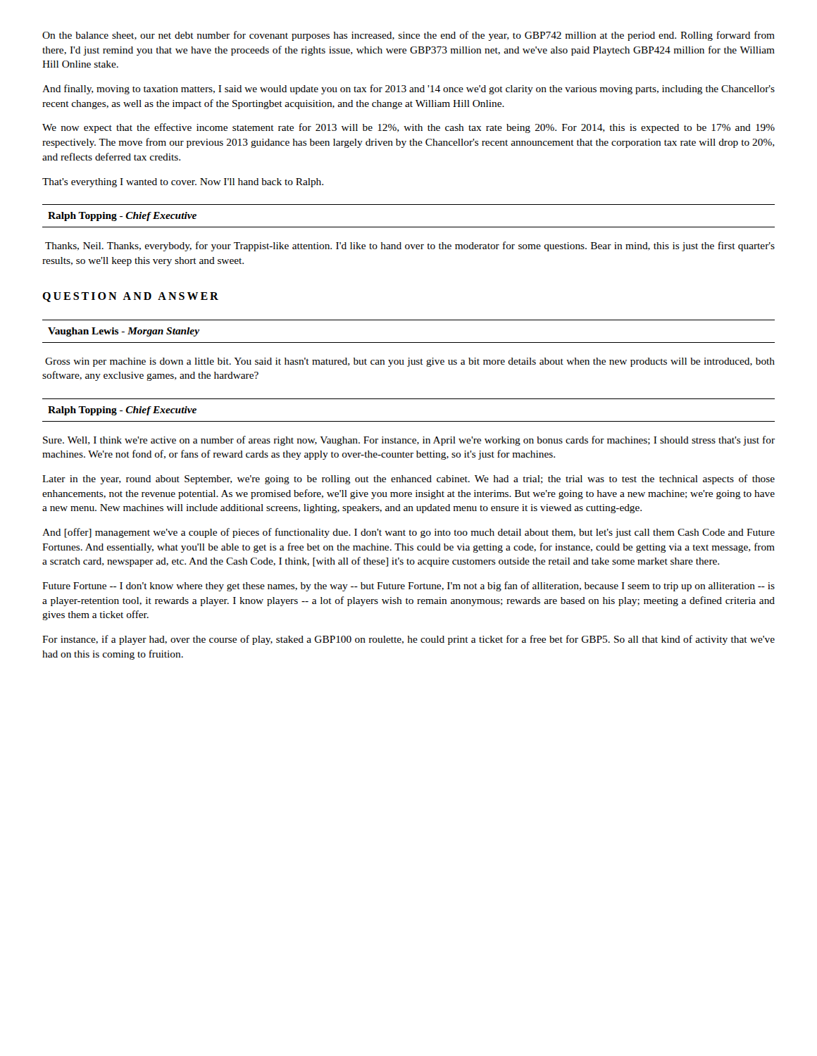On the balance sheet, our net debt number for covenant purposes has increased, since the end of the year, to GBP742 million at the period end. Rolling forward from there, I'd just remind you that we have the proceeds of the rights issue, which were GBP373 million net, and we've also paid Playtech GBP424 million for the William Hill Online stake.
And finally, moving to taxation matters, I said we would update you on tax for 2013 and '14 once we'd got clarity on the various moving parts, including the Chancellor's recent changes, as well as the impact of the Sportingbet acquisition, and the change at William Hill Online.
We now expect that the effective income statement rate for 2013 will be 12%, with the cash tax rate being 20%. For 2014, this is expected to be 17% and 19% respectively. The move from our previous 2013 guidance has been largely driven by the Chancellor's recent announcement that the corporation tax rate will drop to 20%, and reflects deferred tax credits.
That's everything I wanted to cover. Now I'll hand back to Ralph.
Ralph Topping - Chief Executive
Thanks, Neil. Thanks, everybody, for your Trappist-like attention. I'd like to hand over to the moderator for some questions. Bear in mind, this is just the first quarter's results, so we'll keep this very short and sweet.
QUESTION AND ANSWER
Vaughan Lewis - Morgan Stanley
Gross win per machine is down a little bit. You said it hasn't matured, but can you just give us a bit more details about when the new products will be introduced, both software, any exclusive games, and the hardware?
Ralph Topping - Chief Executive
Sure. Well, I think we're active on a number of areas right now, Vaughan. For instance, in April we're working on bonus cards for machines; I should stress that's just for machines. We're not fond of, or fans of reward cards as they apply to over-the-counter betting, so it's just for machines.
Later in the year, round about September, we're going to be rolling out the enhanced cabinet. We had a trial; the trial was to test the technical aspects of those enhancements, not the revenue potential. As we promised before, we'll give you more insight at the interims. But we're going to have a new machine; we're going to have a new menu. New machines will include additional screens, lighting, speakers, and an updated menu to ensure it is viewed as cutting-edge.
And [offer] management we've a couple of pieces of functionality due. I don't want to go into too much detail about them, but let's just call them Cash Code and Future Fortunes. And essentially, what you'll be able to get is a free bet on the machine. This could be via getting a code, for instance, could be getting via a text message, from a scratch card, newspaper ad, etc. And the Cash Code, I think, [with all of these] it's to acquire customers outside the retail and take some market share there.
Future Fortune -- I don't know where they get these names, by the way -- but Future Fortune, I'm not a big fan of alliteration, because I seem to trip up on alliteration -- is a player-retention tool, it rewards a player. I know players -- a lot of players wish to remain anonymous; rewards are based on his play; meeting a defined criteria and gives them a ticket offer.
For instance, if a player had, over the course of play, staked a GBP100 on roulette, he could print a ticket for a free bet for GBP5. So all that kind of activity that we've had on this is coming to fruition.